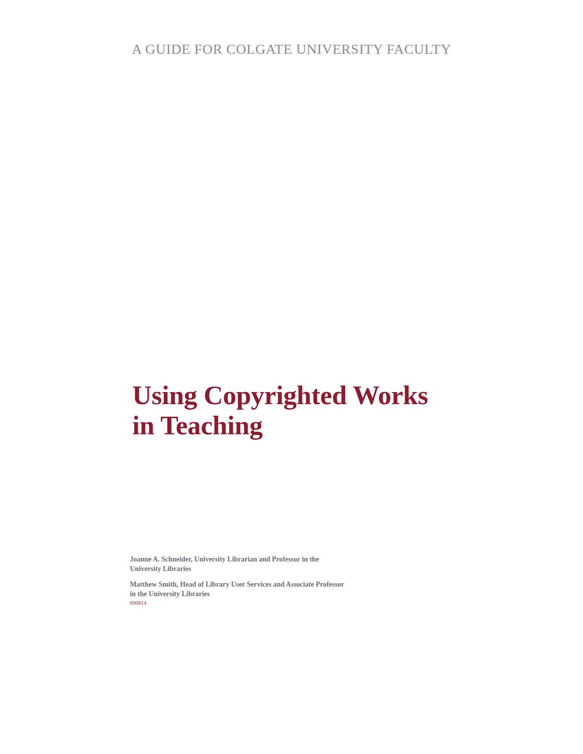A Guide for Colgate University Faculty
Using Copyrighted Works
in Teaching
Joanne A. Schneider, University Librarian and Professor in the University Libraries
Matthew Smith, Head of Library User Services and Associate Professor in the University Libraries 090814